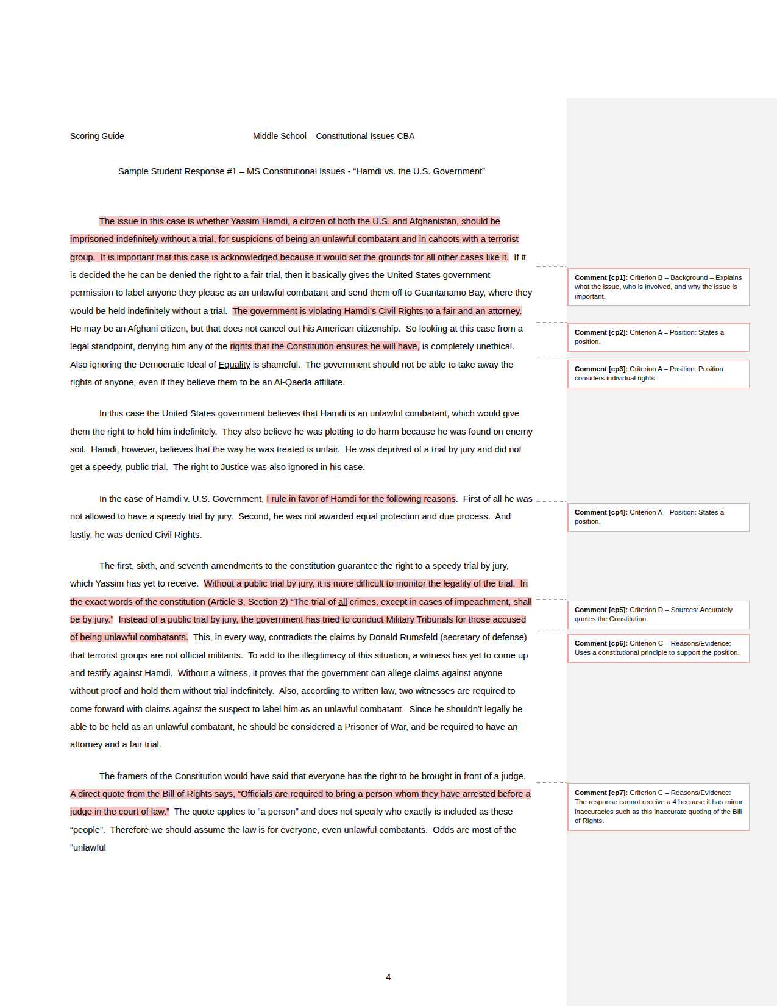Scoring Guide
Middle School – Constitutional Issues CBA
Sample Student Response #1 – MS Constitutional Issues - “Hamdi vs. the U.S. Government”
The issue in this case is whether Yassim Hamdi, a citizen of both the U.S. and Afghanistan, should be imprisoned indefinitely without a trial, for suspicions of being an unlawful combatant and in cahoots with a terrorist group. It is important that this case is acknowledged because it would set the grounds for all other cases like it. If it is decided the he can be denied the right to a fair trial, then it basically gives the United States government permission to label anyone they please as an unlawful combatant and send them off to Guantanamo Bay, where they would be held indefinitely without a trial. The government is violating Hamdi’s Civil Rights to a fair and an attorney. He may be an Afghani citizen, but that does not cancel out his American citizenship. So looking at this case from a legal standpoint, denying him any of the rights that the Constitution ensures he will have, is completely unethical. Also ignoring the Democratic Ideal of Equality is shameful. The government should not be able to take away the rights of anyone, even if they believe them to be an Al-Qaeda affiliate.
In this case the United States government believes that Hamdi is an unlawful combatant, which would give them the right to hold him indefinitely. They also believe he was plotting to do harm because he was found on enemy soil. Hamdi, however, believes that the way he was treated is unfair. He was deprived of a trial by jury and did not get a speedy, public trial. The right to Justice was also ignored in his case.
In the case of Hamdi v. U.S. Government, I rule in favor of Hamdi for the following reasons. First of all he was not allowed to have a speedy trial by jury. Second, he was not awarded equal protection and due process. And lastly, he was denied Civil Rights.
The first, sixth, and seventh amendments to the constitution guarantee the right to a speedy trial by jury, which Yassim has yet to receive. Without a public trial by jury, it is more difficult to monitor the legality of the trial. In the exact words of the constitution (Article 3, Section 2) “The trial of all crimes, except in cases of impeachment, shall be by jury.” Instead of a public trial by jury, the government has tried to conduct Military Tribunals for those accused of being unlawful combatants. This, in every way, contradicts the claims by Donald Rumsfeld (secretary of defense) that terrorist groups are not official militants. To add to the illegitimacy of this situation, a witness has yet to come up and testify against Hamdi. Without a witness, it proves that the government can allege claims against anyone without proof and hold them without trial indefinitely. Also, according to written law, two witnesses are required to come forward with claims against the suspect to label him as an unlawful combatant. Since he shouldn’t legally be able to be held as an unlawful combatant, he should be considered a Prisoner of War, and be required to have an attorney and a fair trial.
The framers of the Constitution would have said that everyone has the right to be brought in front of a judge. A direct quote from the Bill of Rights says, “Officials are required to bring a person whom they have arrested before a judge in the court of law.” The quote applies to “a person” and does not specify who exactly is included as these “people”. Therefore we should assume the law is for everyone, even unlawful combatants. Odds are most of the “unlawful
Comment [cp1]: Criterion B – Background – Explains what the issue, who is involved, and why the issue is important.
Comment [cp2]: Criterion A – Position: States a position.
Comment [cp3]: Criterion A – Position: Position considers individual rights
Comment [cp4]: Criterion A – Position: States a position.
Comment [cp5]: Criterion D – Sources: Accurately quotes the Constitution.
Comment [cp6]: Criterion C – Reasons/Evidence: Uses a constitutional principle to support the position.
Comment [cp7]: Criterion C – Reasons/Evidence: The response cannot receive a 4 because it has minor inaccuracies such as this inaccurate quoting of the Bill of Rights.
4